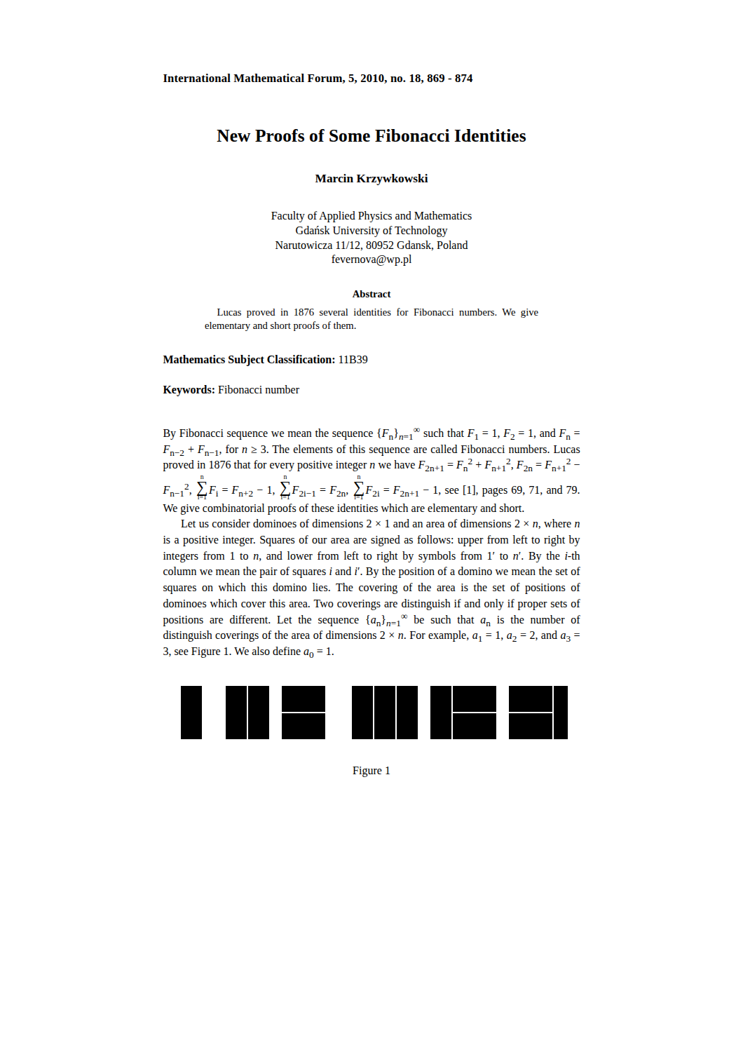International Mathematical Forum, 5, 2010, no. 18, 869 - 874
New Proofs of Some Fibonacci Identities
Marcin Krzywkowski
Faculty of Applied Physics and Mathematics
Gdańsk University of Technology
Narutowicza 11/12, 80952 Gdansk, Poland
fevernova@wp.pl
Abstract
Lucas proved in 1876 several identities for Fibonacci numbers. We give elementary and short proofs of them.
Mathematics Subject Classification: 11B39
Keywords: Fibonacci number
By Fibonacci sequence we mean the sequence {Fn}n=1∞ such that F1 = 1, F2 = 1, and Fn = Fn−2 + Fn−1, for n ≥ 3. The elements of this sequence are called Fibonacci numbers. Lucas proved in 1876 that for every positive integer n we have F2n+1 = Fn2 + Fn+12, F2n = Fn+12 − Fn−12, n∑i=1 Fi = Fn+2 − 1, n∑i=1 F2i−1 = F2n, n∑i=1 F2i = F2n+1 − 1, see [1], pages 69, 71, and 79. We give combinatorial proofs of these identities which are elementary and short.
Let us consider dominoes of dimensions 2 × 1 and an area of dimensions 2 × n, where n is a positive integer. Squares of our area are signed as follows: upper from left to right by integers from 1 to n, and lower from left to right by symbols from 1′ to n′. By the i-th column we mean the pair of squares i and i′. By the position of a domino we mean the set of squares on which this domino lies. The covering of the area is the set of positions of dominoes which cover this area. Two coverings are distinguish if and only if proper sets of positions are different. Let the sequence {an}n=1∞ be such that an is the number of distinguish coverings of the area of dimensions 2 × n. For example, a1 = 1, a2 = 2, and a3 = 3, see Figure 1. We also define a0 = 1.
Figure 1